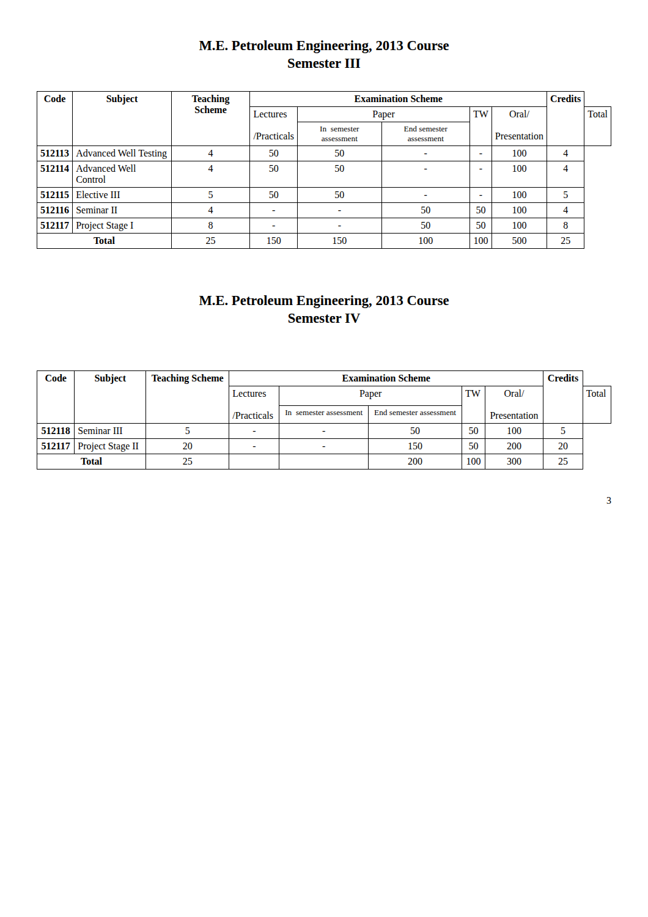M.E. Petroleum Engineering, 2013 Course
Semester III
| Code | Subject | Teaching Scheme | Examination Scheme | Credits |
| --- | --- | --- | --- | --- |
| Lectures /Practicals | Paper | TW | Oral/ Presentation | Total |
| In semester assessment | End semester assessment |
| 512113 | Advanced Well Testing | 4 | 50 | 50 | - | - | 100 | 4 |
| 512114 | Advanced Well Control | 4 | 50 | 50 | - | - | 100 | 4 |
| 512115 | Elective III | 5 | 50 | 50 | - | - | 100 | 5 |
| 512116 | Seminar II | 4 | - | - | 50 | 50 | 100 | 4 |
| 512117 | Project Stage I | 8 | - | - | 50 | 50 | 100 | 8 |
| Total | 25 | 150 | 150 | 100 | 100 | 500 | 25 |
M.E. Petroleum Engineering, 2013 Course
Semester IV
| Code | Subject | Teaching Scheme | Examination Scheme | Credits |
| --- | --- | --- | --- | --- |
| Lectures /Practicals | Paper | TW | Oral/ Presentation | Total |
| In semester assessment | End semester assessment |
| 512118 | Seminar III | 5 | - | - | 50 | 50 | 100 | 5 |
| 512117 | Project Stage II | 20 | - | - | 150 | 50 | 200 | 20 |
| Total | 25 | | | 200 | 100 | 300 | 25 |
3